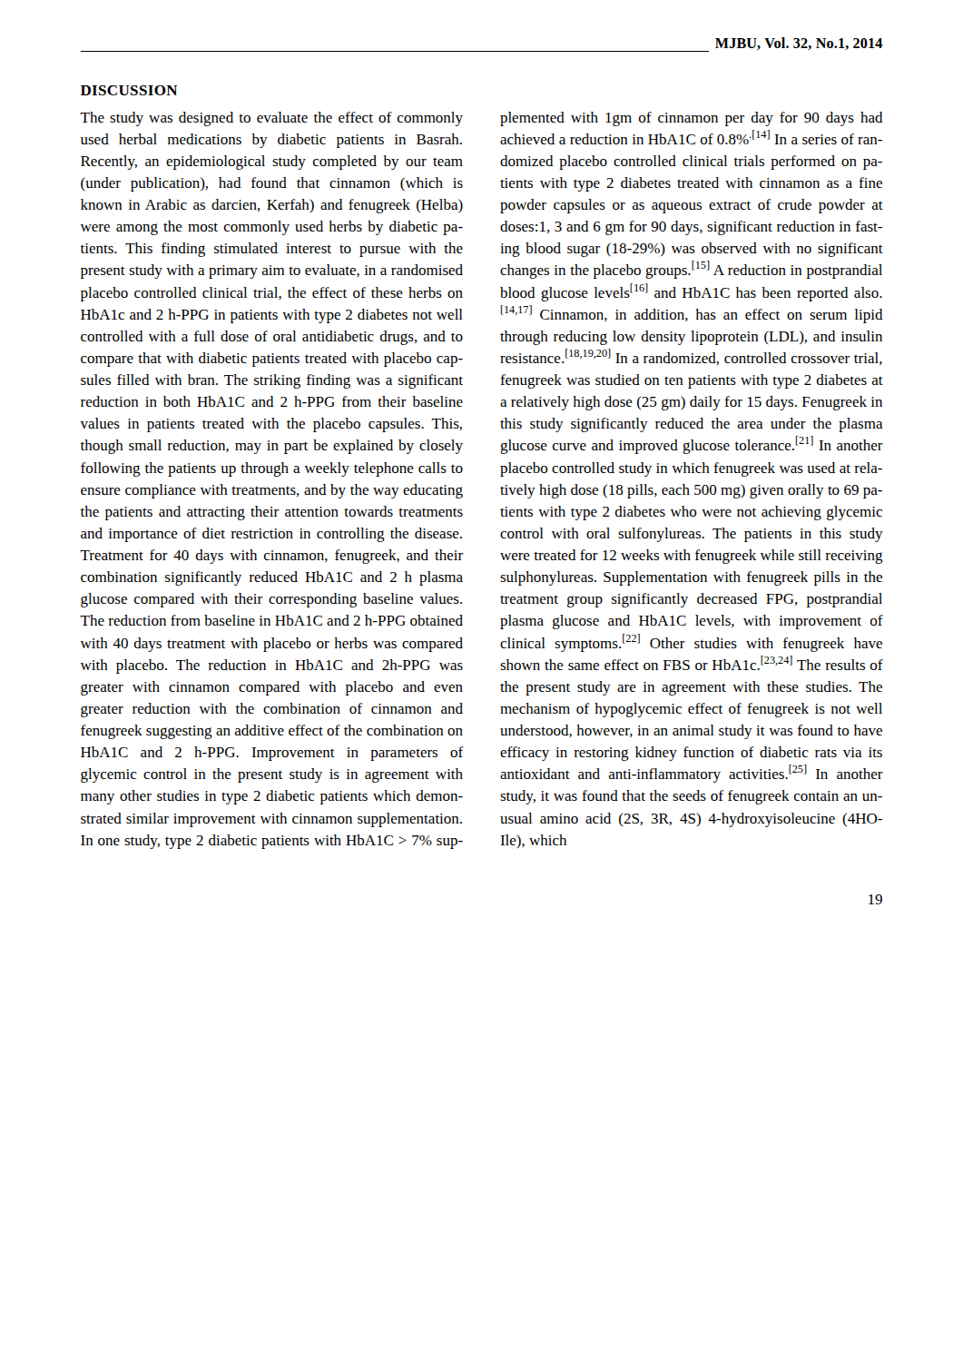MJBU, Vol. 32, No.1, 2014
Discussion
The study was designed to evaluate the effect of commonly used herbal medications by diabetic patients in Basrah. Recently, an epidemiological study completed by our team (under publication), had found that cinnamon (which is known in Arabic as darcien, Kerfah) and fenugreek (Helba) were among the most commonly used herbs by diabetic patients. This finding stimulated interest to pursue with the present study with a primary aim to evaluate, in a randomised placebo controlled clinical trial, the effect of these herbs on HbA1c and 2 h-PPG in patients with type 2 diabetes not well controlled with a full dose of oral antidiabetic drugs, and to compare that with diabetic patients treated with placebo capsules filled with bran. The striking finding was a significant reduction in both HbA1C and 2 h-PPG from their baseline values in patients treated with the placebo capsules. This, though small reduction, may in part be explained by closely following the patients up through a weekly telephone calls to ensure compliance with treatments, and by the way educating the patients and attracting their attention towards treatments and importance of diet restriction in controlling the disease. Treatment for 40 days with cinnamon, fenugreek, and their combination significantly reduced HbA1C and 2 h plasma glucose compared with their corresponding baseline values. The reduction from baseline in HbA1C and 2 h-PPG obtained with 40 days treatment with placebo or herbs was compared with placebo. The reduction in HbA1C and 2h-PPG was greater with cinnamon compared with placebo and even greater reduction with the combination of cinnamon and fenugreek suggesting an additive effect of the combination on HbA1C and 2 h-PPG. Improvement in parameters of glycemic control in the present study is in agreement with many other studies in type 2 diabetic patients which demonstrated similar improvement with cinnamon supplementation. In one study, type 2 diabetic patients with HbA1C > 7% supplemented with 1gm of cinnamon per day for 90 days had achieved a reduction in HbA1C of 0.8%.[14] In a series of randomized placebo controlled clinical trials performed on patients with type 2 diabetes treated with cinnamon as a fine powder capsules or as aqueous extract of crude powder at doses:1, 3 and 6 gm for 90 days, significant reduction in fasting blood sugar (18-29%) was observed with no significant changes in the placebo groups.[15] A reduction in postprandial blood glucose levels[16] and HbA1C has been reported also.[14,17] Cinnamon, in addition, has an effect on serum lipid through reducing low density lipoprotein (LDL), and insulin resistance.[18,19,20] In a randomized, controlled crossover trial, fenugreek was studied on ten patients with type 2 diabetes at a relatively high dose (25 gm) daily for 15 days. Fenugreek in this study significantly reduced the area under the plasma glucose curve and improved glucose tolerance.[21] In another placebo controlled study in which fenugreek was used at relatively high dose (18 pills, each 500 mg) given orally to 69 patients with type 2 diabetes who were not achieving glycemic control with oral sulfonylureas. The patients in this study were treated for 12 weeks with fenugreek while still receiving sulphonylureas. Supplementation with fenugreek pills in the treatment group significantly decreased FPG, postprandial plasma glucose and HbA1C levels, with improvement of clinical symptoms.[22] Other studies with fenugreek have shown the same effect on FBS or HbA1c.[23,24] The results of the present study are in agreement with these studies. The mechanism of hypoglycemic effect of fenugreek is not well understood, however, in an animal study it was found to have efficacy in restoring kidney function of diabetic rats via its antioxidant and anti-inflammatory activities.[25] In another study, it was found that the seeds of fenugreek contain an unusual amino acid (2S, 3R, 4S) 4-hydroxyisoleucine (4HO-Ile), which
19